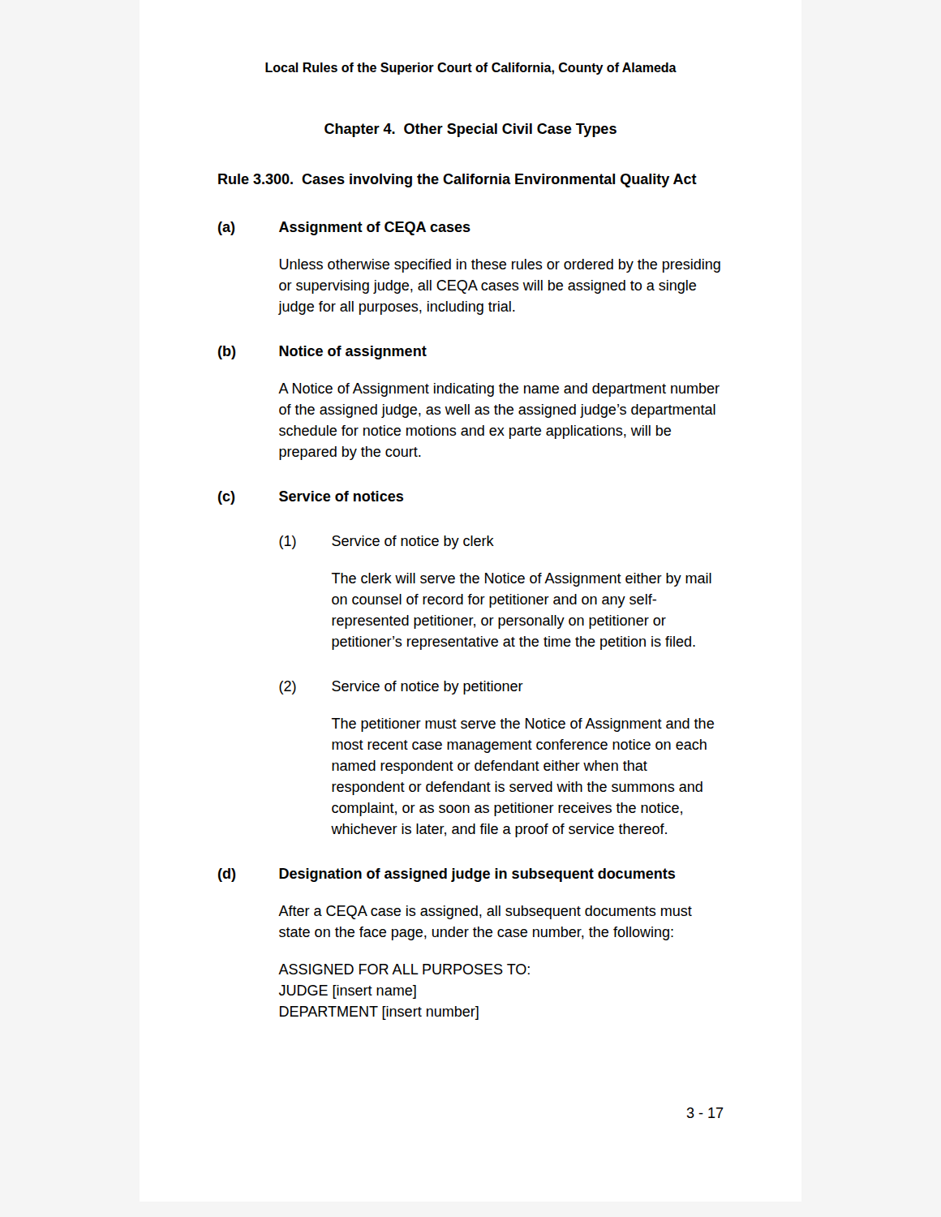Local Rules of the Superior Court of California, County of Alameda
Chapter 4. Other Special Civil Case Types
Rule 3.300. Cases involving the California Environmental Quality Act
(a) Assignment of CEQA cases
Unless otherwise specified in these rules or ordered by the presiding or supervising judge, all CEQA cases will be assigned to a single judge for all purposes, including trial.
(b) Notice of assignment
A Notice of Assignment indicating the name and department number of the assigned judge, as well as the assigned judge’s departmental schedule for notice motions and ex parte applications, will be prepared by the court.
(c) Service of notices
(1) Service of notice by clerk
The clerk will serve the Notice of Assignment either by mail on counsel of record for petitioner and on any self-represented petitioner, or personally on petitioner or petitioner’s representative at the time the petition is filed.
(2) Service of notice by petitioner
The petitioner must serve the Notice of Assignment and the most recent case management conference notice on each named respondent or defendant either when that respondent or defendant is served with the summons and complaint, or as soon as petitioner receives the notice, whichever is later, and file a proof of service thereof.
(d) Designation of assigned judge in subsequent documents
After a CEQA case is assigned, all subsequent documents must state on the face page, under the case number, the following:
ASSIGNED FOR ALL PURPOSES TO:
JUDGE [insert name]
DEPARTMENT [insert number]
3 - 17